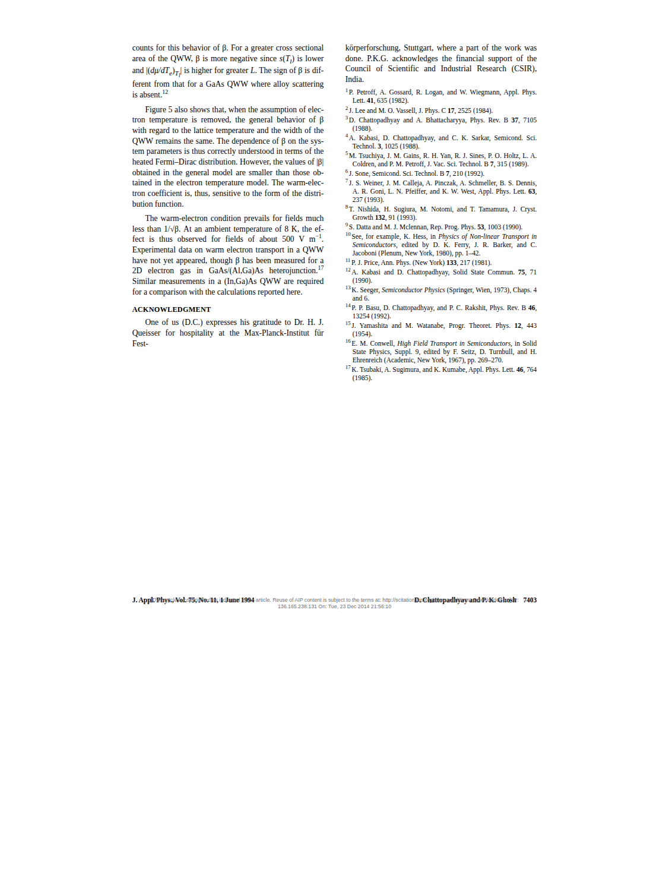counts for this behavior of β. For a greater cross sectional area of the QWW, β is more negative since s(Tl) is lower and |(dμ/dTe)Tl| is higher for greater L. The sign of β is different from that for a GaAs QWW where alloy scattering is absent.12
Figure 5 also shows that, when the assumption of electron temperature is removed, the general behavior of β with regard to the lattice temperature and the width of the QWW remains the same. The dependence of β on the system parameters is thus correctly understood in terms of the heated Fermi–Dirac distribution. However, the values of |β| obtained in the general model are smaller than those obtained in the electron temperature model. The warm-electron coefficient is, thus, sensitive to the form of the distribution function.
The warm-electron condition prevails for fields much less than 1/√β. At an ambient temperature of 8 K, the effect is thus observed for fields of about 500 V m−1. Experimental data on warm electron transport in a QWW have not yet appeared, though β has been measured for a 2D electron gas in GaAs/(Al,Ga)As heterojunction.17 Similar measurements in a (In,Ga)As QWW are required for a comparison with the calculations reported here.
Acknowledgment
One of us (D.C.) expresses his gratitude to Dr. H. J. Queisser for hospitality at the Max-Planck-Institut für Fest-
körperforschung, Stuttgart, where a part of the work was done. P.K.G. acknowledges the financial support of the Council of Scientific and Industrial Research (CSIR), India.
1 P. Petroff, A. Gossard, R. Logan, and W. Wiegmann, Appl. Phys. Lett. 41, 635 (1982).
2 J. Lee and M. O. Vassell, J. Phys. C 17, 2525 (1984).
3 D. Chattopadhyay and A. Bhattacharyya, Phys. Rev. B 37, 7105 (1988).
4 A. Kabasi, D. Chattopadhyay, and C. K. Sarkar, Semicond. Sci. Technol. 3, 1025 (1988).
5 M. Tsuchiya, J. M. Gains, R. H. Yan, R. J. Sines, P. O. Holtz, L. A. Coldren, and P. M. Petroff, J. Vac. Sci. Technol. B 7, 315 (1989).
6 J. Sone, Semicond. Sci. Technol. B 7, 210 (1992).
7 J. S. Weiner, J. M. Calleja, A. Pinczak, A. Schmeller, B. S. Dennis, A. R. Goni, L. N. Pfeiffer, and K. W. West, Appl. Phys. Lett. 63, 237 (1993).
8 T. Nishida, H. Sugiura, M. Notomi, and T. Tamamura, J. Cryst. Growth 132, 91 (1993).
9 S. Datta and M. J. Mclennan, Rep. Prog. Phys. 53, 1003 (1990).
10 See, for example, K. Hess, in Physics of Non-linear Transport in Semiconductors, edited by D. K. Ferry, J. R. Barker, and C. Jacoboni (Plenum, New York, 1980), pp. 1–42.
11 P. J. Price, Ann. Phys. (New York) 133, 217 (1981).
12 A. Kabasi and D. Chattopadhyay, Solid State Commun. 75, 71 (1990).
13 K. Seeger, Semiconductor Physics (Springer, Wien, 1973), Chaps. 4 and 6.
14 P. P. Basu, D. Chattopadhyay, and P. C. Rakshit, Phys. Rev. B 46, 13254 (1992).
15 J. Yamashita and M. Watanabe, Progr. Theoret. Phys. 12, 443 (1954).
16 E. M. Conwell, High Field Transport in Semiconductors, in Solid State Physics, Suppl. 9, edited by F. Seitz, D. Turnbull, and H. Ehrenreich (Academic, New York, 1967), pp. 269–270.
17 K. Tsubaki, A. Sugimura, and K. Kumabe, Appl. Phys. Lett. 46, 764 (1985).
J. Appl. Phys., Vol. 75, No. 11, 1 June 1994 D. Chattopadhyay and P. K. Ghosh 7403
[This article is copyrighted as indicated in the article. Reuse of AIP content is subject to the terms at: http://scitation.aip.org/termsconditions. Downloaded to ] IP: 136.165.238.131 On: Tue, 23 Dec 2014 21:56:10